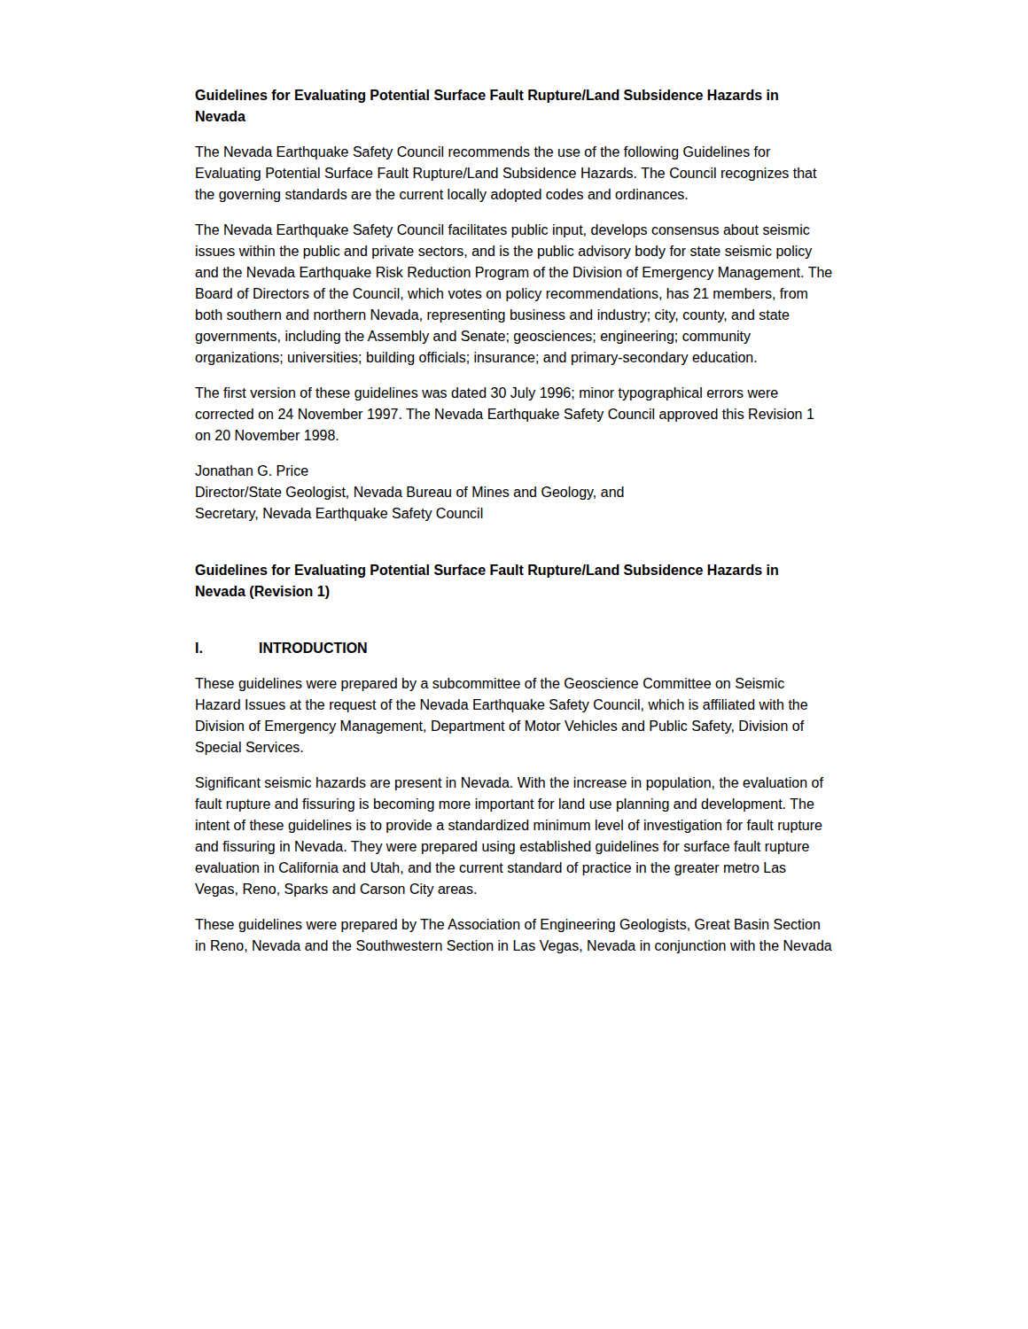Guidelines for Evaluating Potential Surface Fault Rupture/Land Subsidence Hazards in Nevada
The Nevada Earthquake Safety Council recommends the use of the following Guidelines for Evaluating Potential Surface Fault Rupture/Land Subsidence Hazards. The Council recognizes that the governing standards are the current locally adopted codes and ordinances.
The Nevada Earthquake Safety Council facilitates public input, develops consensus about seismic issues within the public and private sectors, and is the public advisory body for state seismic policy and the Nevada Earthquake Risk Reduction Program of the Division of Emergency Management. The Board of Directors of the Council, which votes on policy recommendations, has 21 members, from both southern and northern Nevada, representing business and industry; city, county, and state governments, including the Assembly and Senate; geosciences; engineering; community organizations; universities; building officials; insurance; and primary-secondary education.
The first version of these guidelines was dated 30 July 1996; minor typographical errors were corrected on 24 November 1997. The Nevada Earthquake Safety Council approved this Revision 1 on 20 November 1998.
Jonathan G. Price
Director/State Geologist, Nevada Bureau of Mines and Geology, and
Secretary, Nevada Earthquake Safety Council
Guidelines for Evaluating Potential Surface Fault Rupture/Land Subsidence Hazards in Nevada (Revision 1)
I. INTRODUCTION
These guidelines were prepared by a subcommittee of the Geoscience Committee on Seismic Hazard Issues at the request of the Nevada Earthquake Safety Council, which is affiliated with the Division of Emergency Management, Department of Motor Vehicles and Public Safety, Division of Special Services.
Significant seismic hazards are present in Nevada. With the increase in population, the evaluation of fault rupture and fissuring is becoming more important for land use planning and development. The intent of these guidelines is to provide a standardized minimum level of investigation for fault rupture and fissuring in Nevada. They were prepared using established guidelines for surface fault rupture evaluation in California and Utah, and the current standard of practice in the greater metro Las Vegas, Reno, Sparks and Carson City areas.
These guidelines were prepared by The Association of Engineering Geologists, Great Basin Section in Reno, Nevada and the Southwestern Section in Las Vegas, Nevada in conjunction with the Nevada